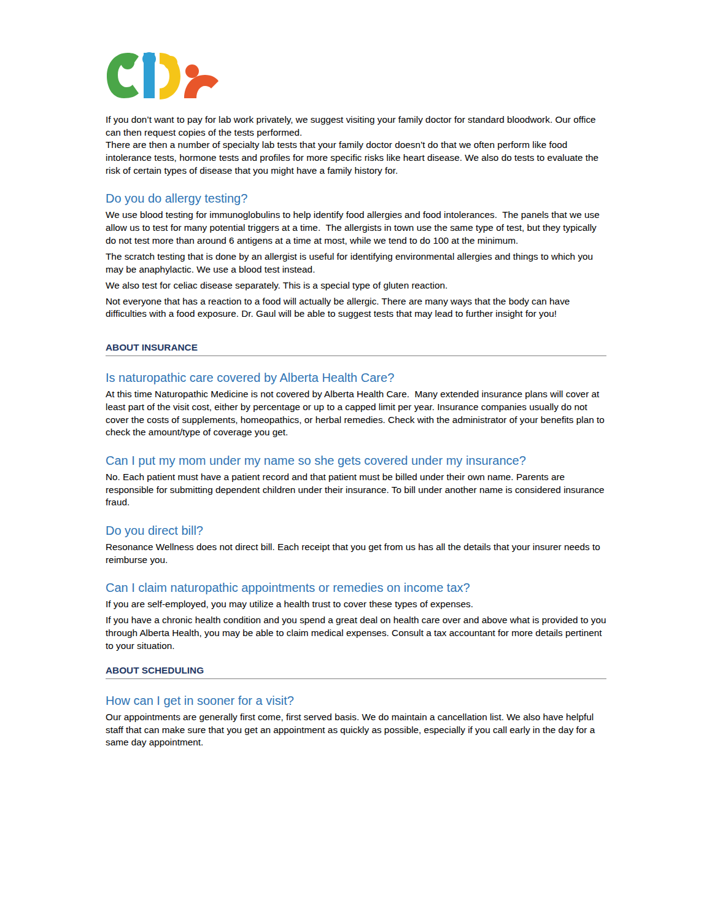If you don’t want to pay for lab work privately, we suggest visiting your family doctor for standard bloodwork. Our office can then request copies of the tests performed.
There are then a number of specialty lab tests that your family doctor doesn’t do that we often perform like food intolerance tests, hormone tests and profiles for more specific risks like heart disease. We also do tests to evaluate the risk of certain types of disease that you might have a family history for.
Do you do allergy testing?
We use blood testing for immunoglobulins to help identify food allergies and food intolerances. The panels that we use allow us to test for many potential triggers at a time. The allergists in town use the same type of test, but they typically do not test more than around 6 antigens at a time at most, while we tend to do 100 at the minimum.
The scratch testing that is done by an allergist is useful for identifying environmental allergies and things to which you may be anaphylactic. We use a blood test instead.
We also test for celiac disease separately. This is a special type of gluten reaction.
Not everyone that has a reaction to a food will actually be allergic. There are many ways that the body can have difficulties with a food exposure. Dr. Gaul will be able to suggest tests that may lead to further insight for you!
ABOUT INSURANCE
Is naturopathic care covered by Alberta Health Care?
At this time Naturopathic Medicine is not covered by Alberta Health Care. Many extended insurance plans will cover at least part of the visit cost, either by percentage or up to a capped limit per year. Insurance companies usually do not cover the costs of supplements, homeopathics, or herbal remedies. Check with the administrator of your benefits plan to check the amount/type of coverage you get.
Can I put my mom under my name so she gets covered under my insurance?
No. Each patient must have a patient record and that patient must be billed under their own name. Parents are responsible for submitting dependent children under their insurance. To bill under another name is considered insurance fraud.
Do you direct bill?
Resonance Wellness does not direct bill. Each receipt that you get from us has all the details that your insurer needs to reimburse you.
Can I claim naturopathic appointments or remedies on income tax?
If you are self-employed, you may utilize a health trust to cover these types of expenses.
If you have a chronic health condition and you spend a great deal on health care over and above what is provided to you through Alberta Health, you may be able to claim medical expenses. Consult a tax accountant for more details pertinent to your situation.
ABOUT SCHEDULING
How can I get in sooner for a visit?
Our appointments are generally first come, first served basis. We do maintain a cancellation list. We also have helpful staff that can make sure that you get an appointment as quickly as possible, especially if you call early in the day for a same day appointment.